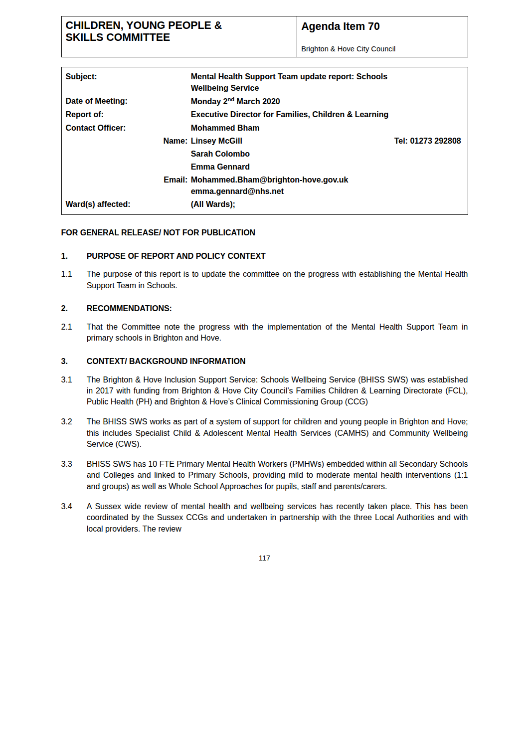| CHILDREN, YOUNG PEOPLE & SKILLS COMMITTEE | Agenda Item 70 Brighton & Hove City Council |
| / Subject: / / Mental Health Support Team update report: Schools Wellbeing Service / / / Date of Meeting: / / Monday 2 nd March 2020 / / / Report of: / / Executive Director for Families, Children & Learning / / / Contact Officer: / / Mohammed Bham / / / / Name: / Linsey McGill / Tel: 01273 292808 / / / / Sarah Colombo / / / / / Emma Gennard / / / / Email: / Mohammed.Bham@brighton-hove.gov.uk emma.gennard@nhs.net / / / Ward(s) affected: / / (All Wards); / / |
FOR GENERAL RELEASE/ NOT FOR PUBLICATION
1.
PURPOSE OF REPORT AND POLICY CONTEXT
1.1
The purpose of this report is to update the committee on the progress with establishing the Mental Health Support Team in Schools.
2.
RECOMMENDATIONS:
2.1
That the Committee note the progress with the implementation of the Mental Health Support Team in primary schools in Brighton and Hove.
3.
CONTEXT/ BACKGROUND INFORMATION
3.1
The Brighton & Hove Inclusion Support Service: Schools Wellbeing Service (BHISS SWS) was established in 2017 with funding from Brighton & Hove City Council’s Families Children & Learning Directorate (FCL), Public Health (PH) and Brighton & Hove’s Clinical Commissioning Group (CCG)
3.2
The BHISS SWS works as part of a system of support for children and young people in Brighton and Hove; this includes Specialist Child & Adolescent Mental Health Services (CAMHS) and Community Wellbeing Service (CWS).
3.3
BHISS SWS has 10 FTE Primary Mental Health Workers (PMHWs) embedded within all Secondary Schools and Colleges and linked to Primary Schools, providing mild to moderate mental health interventions (1:1 and groups) as well as Whole School Approaches for pupils, staff and parents/carers.
3.4
A Sussex wide review of mental health and wellbeing services has recently taken place. This has been coordinated by the Sussex CCGs and undertaken in partnership with the three Local Authorities and with local providers. The review
117